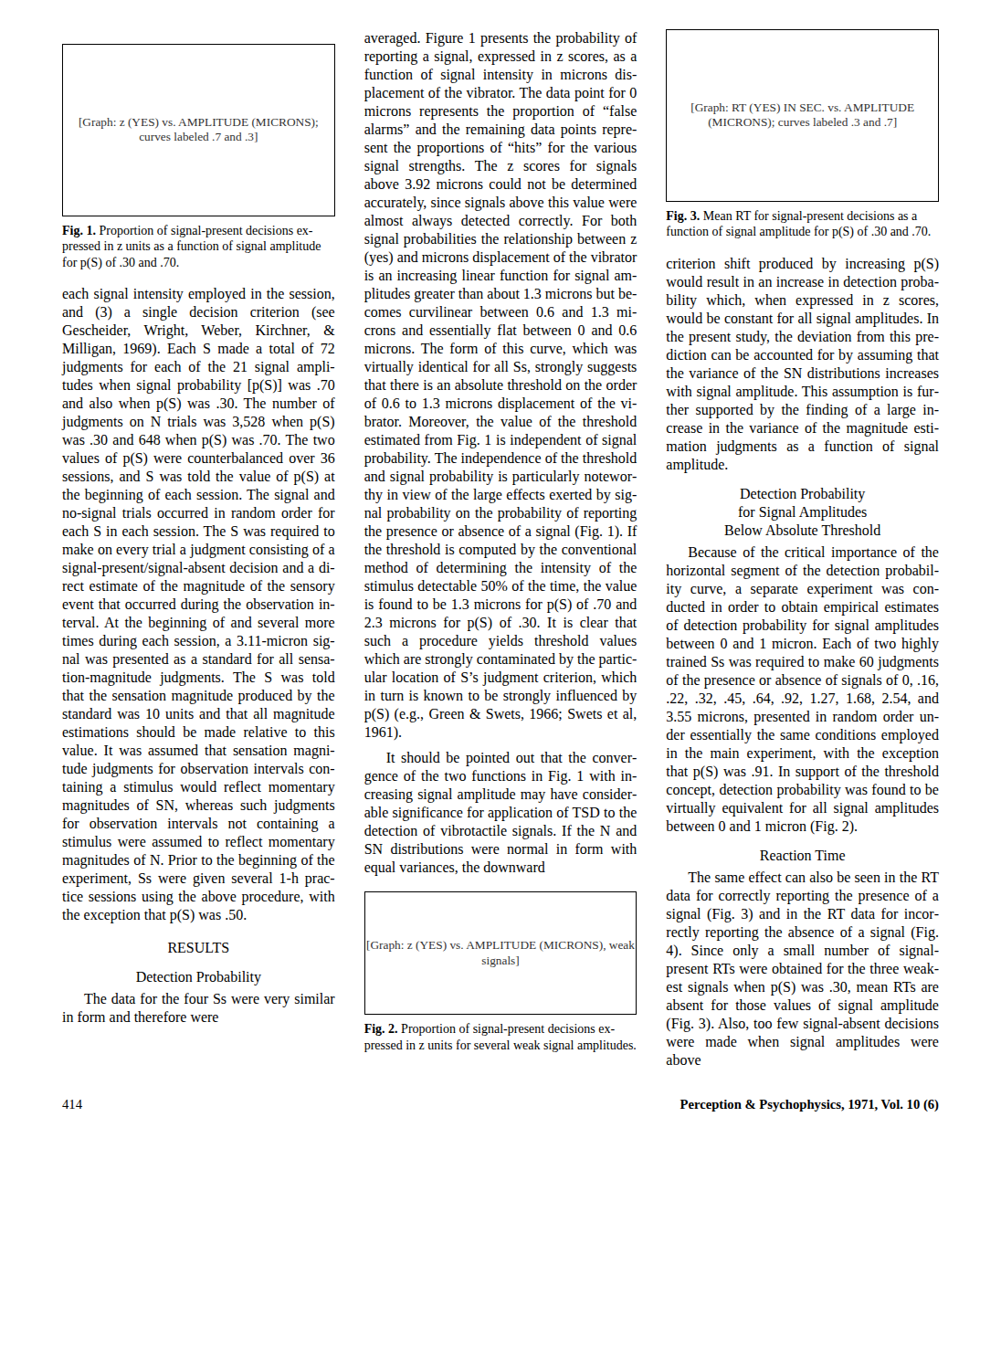[Graph: z (YES) vs. AMPLITUDE (MICRONS); curves labeled .7 and .3]
Fig. 1. Proportion of signal-present decisions expressed in z units as a function of signal amplitude for p(S) of .30 and .70.
each signal intensity employed in the session, and (3) a single decision criterion (see Gescheider, Wright, Weber, Kirchner, & Milligan, 1969). Each S made a total of 72 judgments for each of the 21 signal amplitudes when signal probability [p(S)] was .70 and also when p(S) was .30. The number of judgments on N trials was 3,528 when p(S) was .30 and 648 when p(S) was .70. The two values of p(S) were counterbalanced over 36 sessions, and S was told the value of p(S) at the beginning of each session. The signal and no-signal trials occurred in random order for each S in each session. The S was required to make on every trial a judgment consisting of a signal-present/signal-absent decision and a direct estimate of the magnitude of the sensory event that occurred during the observation interval. At the beginning of and several more times during each session, a 3.11-micron signal was presented as a standard for all sensation-magnitude judgments. The S was told that the sensation magnitude produced by the standard was 10 units and that all magnitude estimations should be made relative to this value. It was assumed that sensation magnitude judgments for observation intervals containing a stimulus would reflect momentary magnitudes of SN, whereas such judgments for observation intervals not containing a stimulus were assumed to reflect momentary magnitudes of N. Prior to the beginning of the experiment, Ss were given several 1-h practice sessions using the above procedure, with the exception that p(S) was .50.
RESULTS
Detection Probability
The data for the four Ss were very similar in form and therefore were
averaged. Figure 1 presents the probability of reporting a signal, expressed in z scores, as a function of signal intensity in microns displacement of the vibrator. The data point for 0 microns represents the proportion of “false alarms” and the remaining data points represent the proportions of “hits” for the various signal strengths. The z scores for signals above 3.92 microns could not be determined accurately, since signals above this value were almost always detected correctly. For both signal probabilities the relationship between z (yes) and microns displacement of the vibrator is an increasing linear function for signal amplitudes greater than about 1.3 microns but becomes curvilinear between 0.6 and 1.3 microns and essentially flat between 0 and 0.6 microns. The form of this curve, which was virtually identical for all Ss, strongly suggests that there is an absolute threshold on the order of 0.6 to 1.3 microns displacement of the vibrator. Moreover, the value of the threshold estimated from Fig. 1 is independent of signal probability. The independence of the threshold and signal probability is particularly noteworthy in view of the large effects exerted by signal probability on the probability of reporting the presence or absence of a signal (Fig. 1). If the threshold is computed by the conventional method of determining the intensity of the stimulus detectable 50% of the time, the value is found to be 1.3 microns for p(S) of .70 and 2.3 microns for p(S) of .30. It is clear that such a procedure yields threshold values which are strongly contaminated by the particular location of S’s judgment criterion, which in turn is known to be strongly influenced by p(S) (e.g., Green & Swets, 1966; Swets et al, 1961).
It should be pointed out that the convergence of the two functions in Fig. 1 with increasing signal amplitude may have considerable significance for application of TSD to the detection of vibrotactile signals. If the N and SN distributions were normal in form with equal variances, the downward
[Graph: z (YES) vs. AMPLITUDE (MICRONS), weak signals]
Fig. 2. Proportion of signal-present decisions expressed in z units for several weak signal amplitudes.
[Graph: RT (YES) IN SEC. vs. AMPLITUDE (MICRONS); curves labeled .3 and .7]
Fig. 3. Mean RT for signal-present decisions as a function of signal amplitude for p(S) of .30 and .70.
criterion shift produced by increasing p(S) would result in an increase in detection probability which, when expressed in z scores, would be constant for all signal amplitudes. In the present study, the deviation from this prediction can be accounted for by assuming that the variance of the SN distributions increases with signal amplitude. This assumption is further supported by the finding of a large increase in the variance of the magnitude estimation judgments as a function of signal amplitude.
Detection Probability
for Signal Amplitudes
Below Absolute Threshold
Because of the critical importance of the horizontal segment of the detection probability curve, a separate experiment was conducted in order to obtain empirical estimates of detection probability for signal amplitudes between 0 and 1 micron. Each of two highly trained Ss was required to make 60 judgments of the presence or absence of signals of 0, .16, .22, .32, .45, .64, .92, 1.27, 1.68, 2.54, and 3.55 microns, presented in random order under essentially the same conditions employed in the main experiment, with the exception that p(S) was .91. In support of the threshold concept, detection probability was found to be virtually equivalent for all signal amplitudes between 0 and 1 micron (Fig. 2).
Reaction Time
The same effect can also be seen in the RT data for correctly reporting the presence of a signal (Fig. 3) and in the RT data for incorrectly reporting the absence of a signal (Fig. 4). Since only a small number of signal-present RTs were obtained for the three weakest signals when p(S) was .30, mean RTs are absent for those values of signal amplitude (Fig. 3). Also, too few signal-absent decisions were made when signal amplitudes were above
414 Perception & Psychophysics, 1971, Vol. 10 (6)